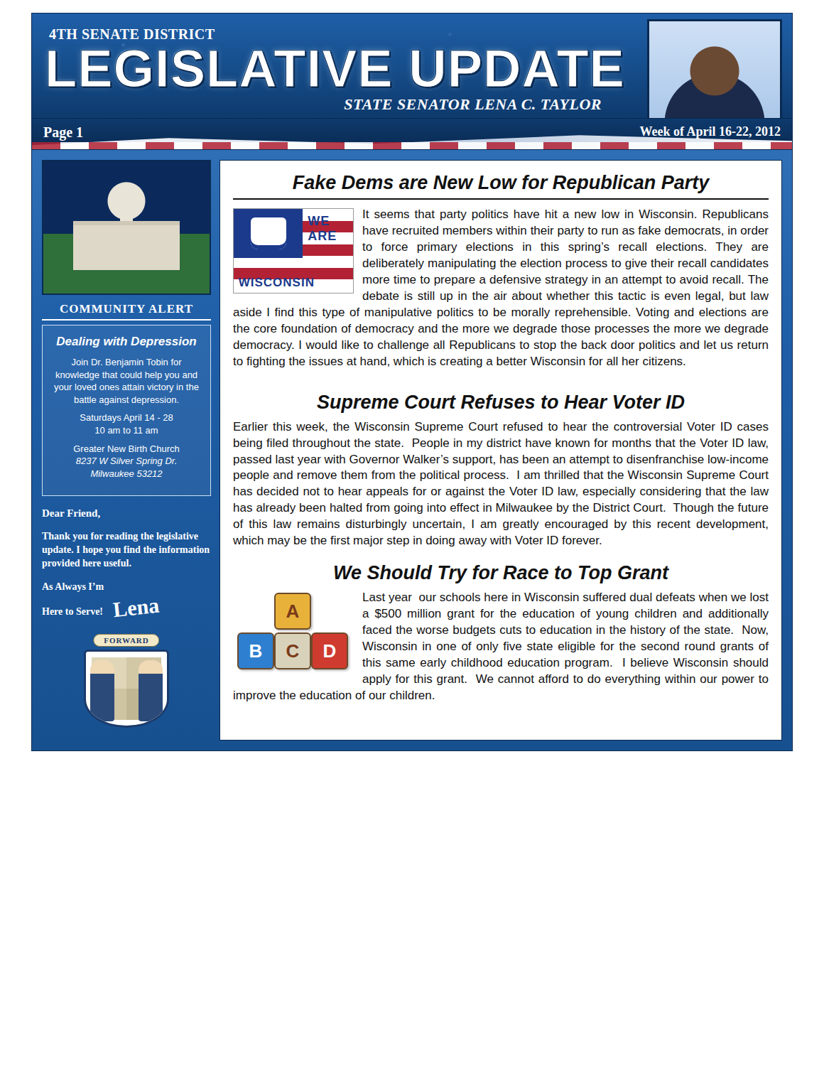4TH SENATE DISTRICT
LEGISLATIVE UPDATE
STATE SENATOR LENA C. TAYLOR
Page 1
Week of April 16-22, 2012
COMMUNITY ALERT
Dealing with Depression
Join Dr. Benjamin Tobin for knowledge that could help you and your loved ones attain victory in the battle against depression.
Saturdays April 14 - 28
10 am to 11 am
Greater New Birth Church
8237 W Silver Spring Dr.
Milwaukee 53212
Dear Friend,
Thank you for reading the legislative update. I hope you find the information provided here useful.
As Always I’m
Here to Serve! Lena
FORWARD
Fake Dems are New Low for Republican Party
WE ARE
WISCONSIN
It seems that party politics have hit a new low in Wisconsin. Republicans have recruited members within their party to run as fake democrats, in order to force primary elections in this spring’s recall elections. They are deliberately manipulating the election process to give their recall candidates more time to prepare a defensive strategy in an attempt to avoid recall. The debate is still up in the air about whether this tactic is even legal, but law aside I find this type of manipulative politics to be morally reprehensible. Voting and elections are the core foundation of democracy and the more we degrade those processes the more we degrade democracy. I would like to challenge all Republicans to stop the back door politics and let us return to fighting the issues at hand, which is creating a better Wisconsin for all her citizens.
Supreme Court Refuses to Hear Voter ID
Earlier this week, the Wisconsin Supreme Court refused to hear the controversial Voter ID cases being filed throughout the state. People in my district have known for months that the Voter ID law, passed last year with Governor Walker’s support, has been an attempt to disenfranchise low-income people and remove them from the political process. I am thrilled that the Wisconsin Supreme Court has decided not to hear appeals for or against the Voter ID law, especially considering that the law has already been halted from going into effect in Milwaukee by the District Court. Though the future of this law remains disturbingly uncertain, I am greatly encouraged by this recent development, which may be the first major step in doing away with Voter ID forever.
We Should Try for Race to Top Grant
A
B
C
D
Last year our schools here in Wisconsin suffered dual defeats when we lost a $500 million grant for the education of young children and additionally faced the worse budgets cuts to education in the history of the state. Now, Wisconsin in one of only five state eligible for the second round grants of this same early childhood education program. I believe Wisconsin should apply for this grant. We cannot afford to do everything within our power to improve the education of our children.